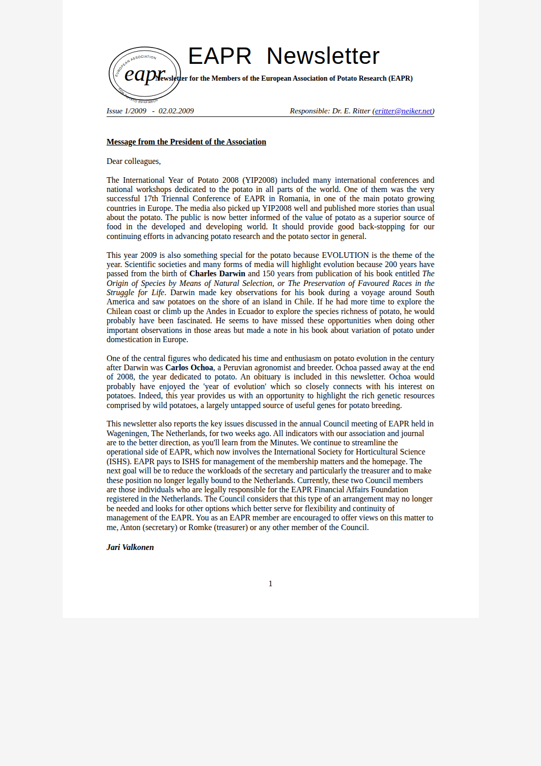eapr EUROPEAN ASSOCIATION FOR POTATO RESEARCH
EAPR Newsletter
Newsletter for the Members of the European Association of Potato Research (EAPR)
Issue 1/2009 - 02.02.2009 Responsible: Dr. E. Ritter (eritter@neiker.net)
Message from the President of the Association
Dear colleagues,
The International Year of Potato 2008 (YIP2008) included many international conferences and national workshops dedicated to the potato in all parts of the world. One of them was the very successful 17th Triennal Conference of EAPR in Romania, in one of the main potato growing countries in Europe. The media also picked up YIP2008 well and published more stories than usual about the potato. The public is now better informed of the value of potato as a superior source of food in the developed and developing world. It should provide good back-stopping for our continuing efforts in advancing potato research and the potato sector in general.
This year 2009 is also something special for the potato because EVOLUTION is the theme of the year. Scientific societies and many forms of media will highlight evolution because 200 years have passed from the birth of Charles Darwin and 150 years from publication of his book entitled The Origin of Species by Means of Natural Selection, or The Preservation of Favoured Races in the Struggle for Life. Darwin made key observations for his book during a voyage around South America and saw potatoes on the shore of an island in Chile. If he had more time to explore the Chilean coast or climb up the Andes in Ecuador to explore the species richness of potato, he would probably have been fascinated. He seems to have missed these opportunities when doing other important observations in those areas but made a note in his book about variation of potato under domestication in Europe.
One of the central figures who dedicated his time and enthusiasm on potato evolution in the century after Darwin was Carlos Ochoa, a Peruvian agronomist and breeder. Ochoa passed away at the end of 2008, the year dedicated to potato. An obituary is included in this newsletter. Ochoa would probably have enjoyed the 'year of evolution' which so closely connects with his interest on potatoes. Indeed, this year provides us with an opportunity to highlight the rich genetic resources comprised by wild potatoes, a largely untapped source of useful genes for potato breeding.
This newsletter also reports the key issues discussed in the annual Council meeting of EAPR held in Wageningen, The Netherlands, for two weeks ago. All indicators with our association and journal are to the better direction, as you'll learn from the Minutes. We continue to streamline the operational side of EAPR, which now involves the International Society for Horticultural Science (ISHS). EAPR pays to ISHS for management of the membership matters and the homepage. The next goal will be to reduce the workloads of the secretary and particularly the treasurer and to make these position no longer legally bound to the Netherlands. Currently, these two Council members are those individuals who are legally responsible for the EAPR Financial Affairs Foundation registered in the Netherlands. The Council considers that this type of an arrangement may no longer be needed and looks for other options which better serve for flexibility and continuity of management of the EAPR. You as an EAPR member are encouraged to offer views on this matter to me, Anton (secretary) or Romke (treasurer) or any other member of the Council.
Jari Valkonen
1